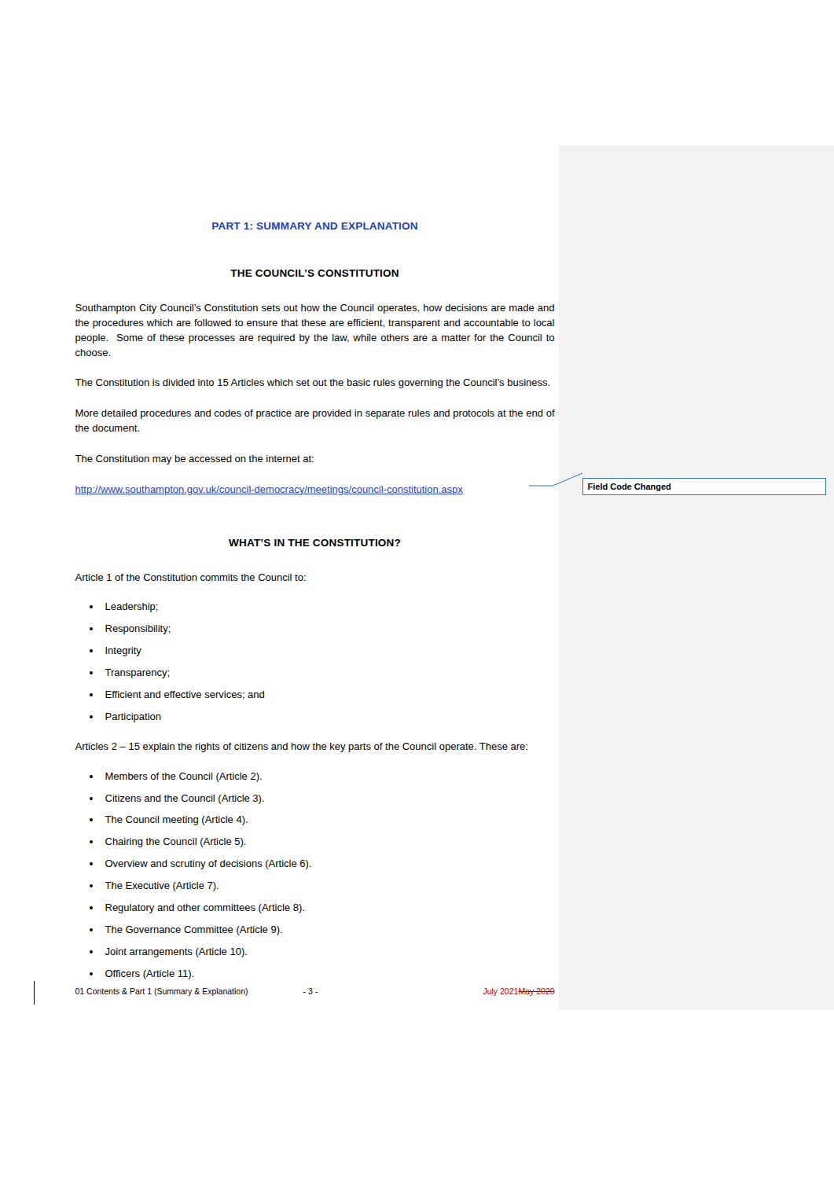PART 1: SUMMARY AND EXPLANATION
THE COUNCIL’S CONSTITUTION
Southampton City Council’s Constitution sets out how the Council operates, how decisions are made and the procedures which are followed to ensure that these are efficient, transparent and accountable to local people. Some of these processes are required by the law, while others are a matter for the Council to choose.
The Constitution is divided into 15 Articles which set out the basic rules governing the Council’s business.
More detailed procedures and codes of practice are provided in separate rules and protocols at the end of the document.
The Constitution may be accessed on the internet at:
http://www.southampton.gov.uk/council-democracy/meetings/council-constitution.aspx
WHAT’S IN THE CONSTITUTION?
Article 1 of the Constitution commits the Council to:
Leadership;
Responsibility;
Integrity
Transparency;
Efficient and effective services; and
Participation
Articles 2 – 15 explain the rights of citizens and how the key parts of the Council operate. These are:
Members of the Council (Article 2).
Citizens and the Council (Article 3).
The Council meeting (Article 4).
Chairing the Council (Article 5).
Overview and scrutiny of decisions (Article 6).
The Executive (Article 7).
Regulatory and other committees (Article 8).
The Governance Committee (Article 9).
Joint arrangements (Article 10).
Officers (Article 11).
Field Code Changed
01 Contents & Part 1 (Summary & Explanation) - 3 - July 2021 May 2020